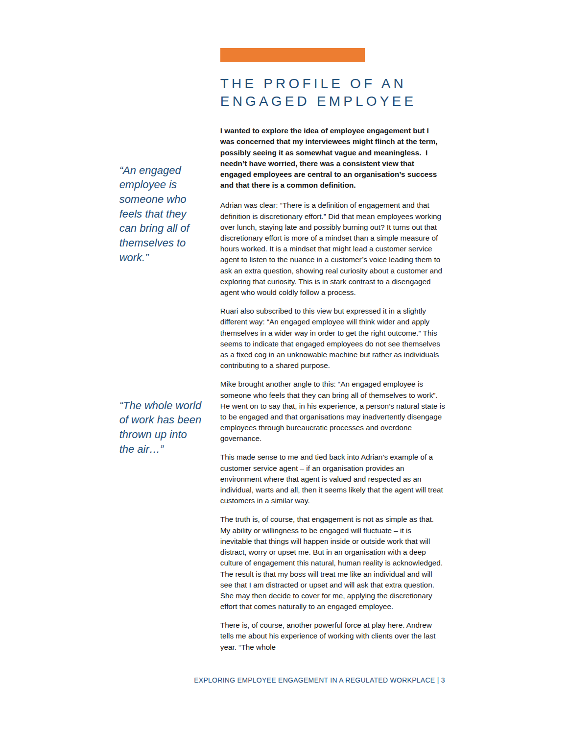“An engaged employee is someone who feels that they can bring all of themselves to work.”
“The whole world of work has been thrown up into the air…”
The Profile of an Engaged Employee
I wanted to explore the idea of employee engagement but I was concerned that my interviewees might flinch at the term, possibly seeing it as somewhat vague and meaningless. I needn’t have worried, there was a consistent view that engaged employees are central to an organisation’s success and that there is a common definition.
Adrian was clear: “There is a definition of engagement and that definition is discretionary effort.” Did that mean employees working over lunch, staying late and possibly burning out? It turns out that discretionary effort is more of a mindset than a simple measure of hours worked. It is a mindset that might lead a customer service agent to listen to the nuance in a customer’s voice leading them to ask an extra question, showing real curiosity about a customer and exploring that curiosity. This is in stark contrast to a disengaged agent who would coldly follow a process.
Ruari also subscribed to this view but expressed it in a slightly different way: “An engaged employee will think wider and apply themselves in a wider way in order to get the right outcome.” This seems to indicate that engaged employees do not see themselves as a fixed cog in an unknowable machine but rather as individuals contributing to a shared purpose.
Mike brought another angle to this: “An engaged employee is someone who feels that they can bring all of themselves to work”. He went on to say that, in his experience, a person’s natural state is to be engaged and that organisations may inadvertently disengage employees through bureaucratic processes and overdone governance.
This made sense to me and tied back into Adrian’s example of a customer service agent – if an organisation provides an environment where that agent is valued and respected as an individual, warts and all, then it seems likely that the agent will treat customers in a similar way.
The truth is, of course, that engagement is not as simple as that. My ability or willingness to be engaged will fluctuate – it is inevitable that things will happen inside or outside work that will distract, worry or upset me. But in an organisation with a deep culture of engagement this natural, human reality is acknowledged. The result is that my boss will treat me like an individual and will see that I am distracted or upset and will ask that extra question. She may then decide to cover for me, applying the discretionary effort that comes naturally to an engaged employee.
There is, of course, another powerful force at play here. Andrew tells me about his experience of working with clients over the last year. “The whole
EXPLORING EMPLOYEE ENGAGEMENT IN A REGULATED WORKPLACE | 3